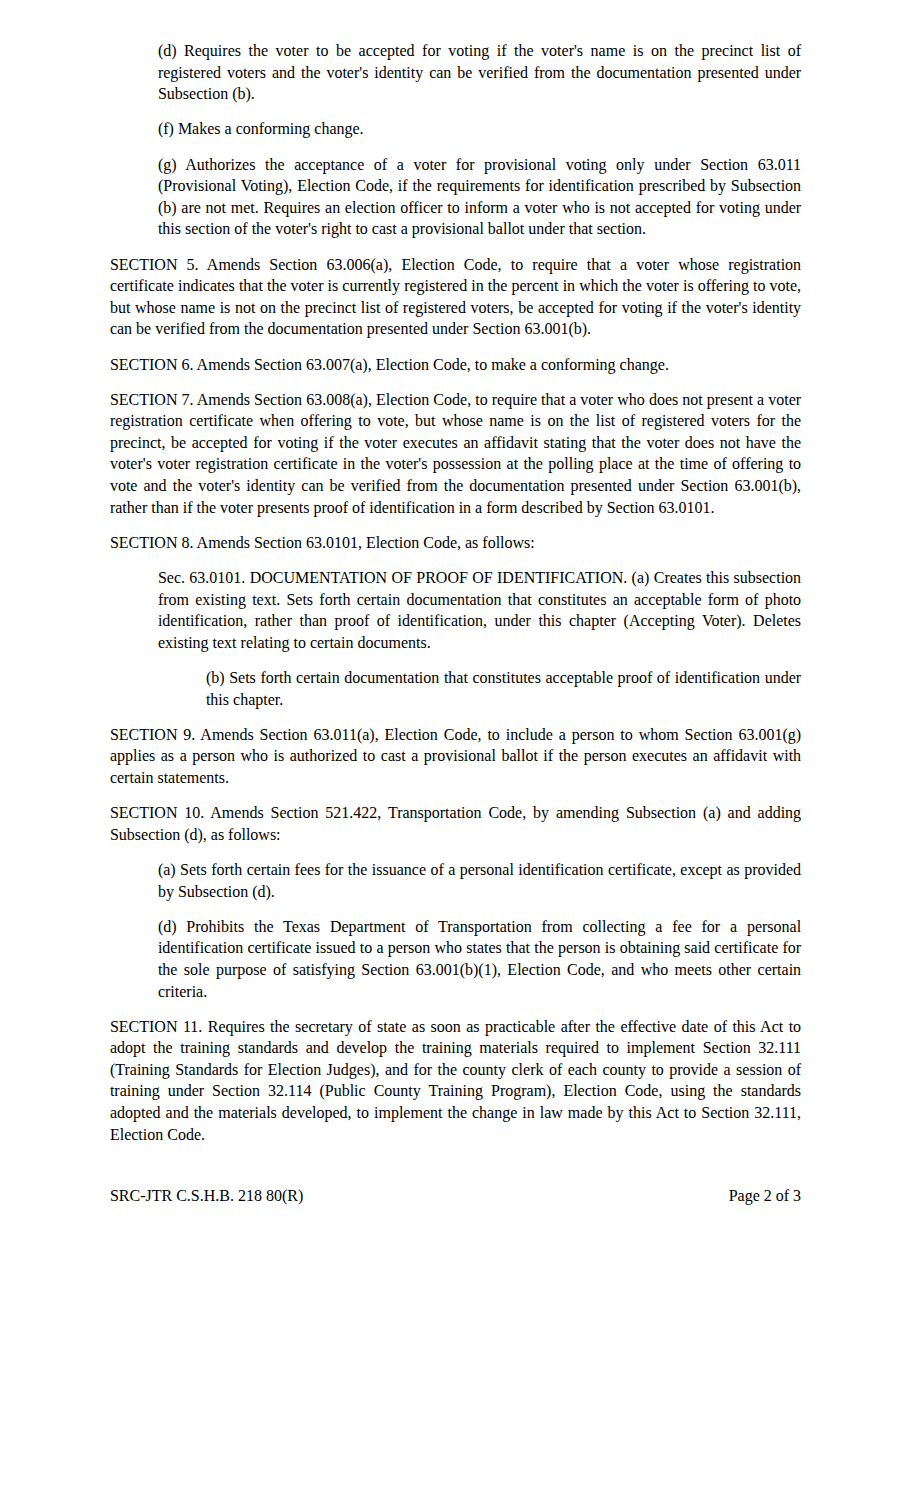(d) Requires the voter to be accepted for voting if the voter's name is on the precinct list of registered voters and the voter's identity can be verified from the documentation presented under Subsection (b).
(f) Makes a conforming change.
(g) Authorizes the acceptance of a voter for provisional voting only under Section 63.011 (Provisional Voting), Election Code, if the requirements for identification prescribed by Subsection (b) are not met. Requires an election officer to inform a voter who is not accepted for voting under this section of the voter's right to cast a provisional ballot under that section.
SECTION 5. Amends Section 63.006(a), Election Code, to require that a voter whose registration certificate indicates that the voter is currently registered in the percent in which the voter is offering to vote, but whose name is not on the precinct list of registered voters, be accepted for voting if the voter's identity can be verified from the documentation presented under Section 63.001(b).
SECTION 6. Amends Section 63.007(a), Election Code, to make a conforming change.
SECTION 7. Amends Section 63.008(a), Election Code, to require that a voter who does not present a voter registration certificate when offering to vote, but whose name is on the list of registered voters for the precinct, be accepted for voting if the voter executes an affidavit stating that the voter does not have the voter's voter registration certificate in the voter's possession at the polling place at the time of offering to vote and the voter's identity can be verified from the documentation presented under Section 63.001(b), rather than if the voter presents proof of identification in a form described by Section 63.0101.
SECTION 8. Amends Section 63.0101, Election Code, as follows:
Sec. 63.0101. DOCUMENTATION OF PROOF OF IDENTIFICATION. (a) Creates this subsection from existing text. Sets forth certain documentation that constitutes an acceptable form of photo identification, rather than proof of identification, under this chapter (Accepting Voter). Deletes existing text relating to certain documents.
(b) Sets forth certain documentation that constitutes acceptable proof of identification under this chapter.
SECTION 9. Amends Section 63.011(a), Election Code, to include a person to whom Section 63.001(g) applies as a person who is authorized to cast a provisional ballot if the person executes an affidavit with certain statements.
SECTION 10. Amends Section 521.422, Transportation Code, by amending Subsection (a) and adding Subsection (d), as follows:
(a) Sets forth certain fees for the issuance of a personal identification certificate, except as provided by Subsection (d).
(d) Prohibits the Texas Department of Transportation from collecting a fee for a personal identification certificate issued to a person who states that the person is obtaining said certificate for the sole purpose of satisfying Section 63.001(b)(1), Election Code, and who meets other certain criteria.
SECTION 11. Requires the secretary of state as soon as practicable after the effective date of this Act to adopt the training standards and develop the training materials required to implement Section 32.111 (Training Standards for Election Judges), and for the county clerk of each county to provide a session of training under Section 32.114 (Public County Training Program), Election Code, using the standards adopted and the materials developed, to implement the change in law made by this Act to Section 32.111, Election Code.
SRC-JTR C.S.H.B. 218 80(R) Page 2 of 3